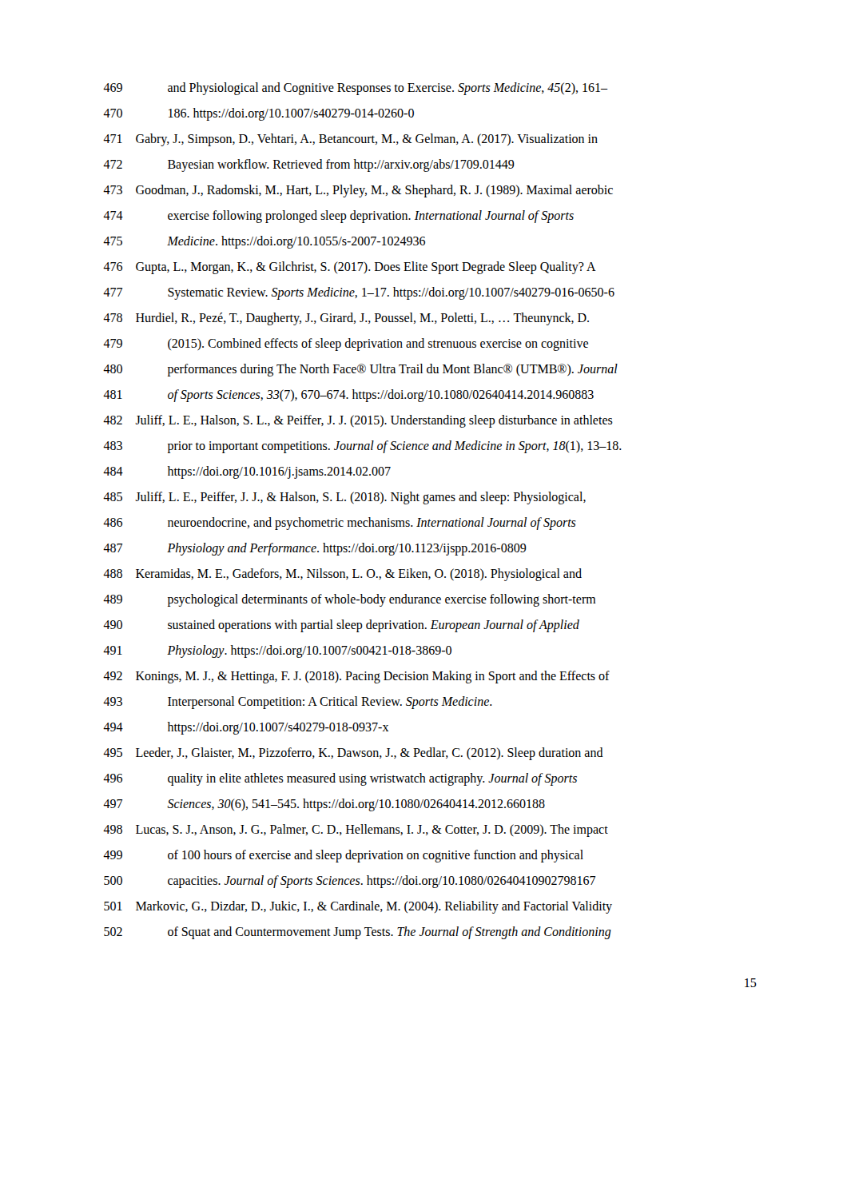469 and Physiological and Cognitive Responses to Exercise. Sports Medicine, 45(2), 161–
470186. https://doi.org/10.1007/s40279-014-0260-0
471 Gabry, J., Simpson, D., Vehtari, A., Betancourt, M., & Gelman, A. (2017). Visualization in
472 Bayesian workflow. Retrieved from http://arxiv.org/abs/1709.01449
473 Goodman, J., Radomski, M., Hart, L., Plyley, M., & Shephard, R. J. (1989). Maximal aerobic
474 exercise following prolonged sleep deprivation. International Journal of Sports
475 Medicine. https://doi.org/10.1055/s-2007-1024936
476 Gupta, L., Morgan, K., & Gilchrist, S. (2017). Does Elite Sport Degrade Sleep Quality? A
477 Systematic Review. Sports Medicine, 1–17. https://doi.org/10.1007/s40279-016-0650-6
478 Hurdiel, R., Pezé, T., Daugherty, J., Girard, J., Poussel, M., Poletti, L., … Theunynck, D.
479(2015). Combined effects of sleep deprivation and strenuous exercise on cognitive
480 performances during The North Face® Ultra Trail du Mont Blanc® (UTMB®). Journal
481 of Sports Sciences, 33(7), 670–674. https://doi.org/10.1080/02640414.2014.960883
482 Juliff, L. E., Halson, S. L., & Peiffer, J. J. (2015). Understanding sleep disturbance in athletes
483 prior to important competitions. Journal of Science and Medicine in Sport, 18(1), 13–18.
484 https://doi.org/10.1016/j.jsams.2014.02.007
485 Juliff, L. E., Peiffer, J. J., & Halson, S. L. (2018). Night games and sleep: Physiological,
486 neuroendocrine, and psychometric mechanisms. International Journal of Sports
487 Physiology and Performance. https://doi.org/10.1123/ijspp.2016-0809
488 Keramidas, M. E., Gadefors, M., Nilsson, L. O., & Eiken, O. (2018). Physiological and
489 psychological determinants of whole-body endurance exercise following short-term
490 sustained operations with partial sleep deprivation. European Journal of Applied
491 Physiology. https://doi.org/10.1007/s00421-018-3869-0
492 Konings, M. J., & Hettinga, F. J. (2018). Pacing Decision Making in Sport and the Effects of
493 Interpersonal Competition: A Critical Review. Sports Medicine.
494 https://doi.org/10.1007/s40279-018-0937-x
495 Leeder, J., Glaister, M., Pizzoferro, K., Dawson, J., & Pedlar, C. (2012). Sleep duration and
496 quality in elite athletes measured using wristwatch actigraphy. Journal of Sports
497 Sciences, 30(6), 541–545. https://doi.org/10.1080/02640414.2012.660188
498 Lucas, S. J., Anson, J. G., Palmer, C. D., Hellemans, I. J., & Cotter, J. D. (2009). The impact
499 of 100 hours of exercise and sleep deprivation on cognitive function and physical
500 capacities. Journal of Sports Sciences. https://doi.org/10.1080/02640410902798167
501 Markovic, G., Dizdar, D., Jukic, I., & Cardinale, M. (2004). Reliability and Factorial Validity
502 of Squat and Countermovement Jump Tests. The Journal of Strength and Conditioning
15